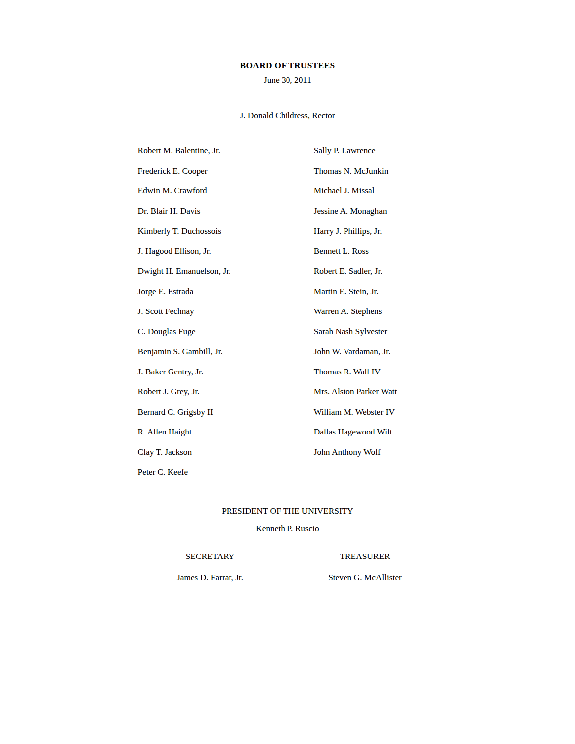BOARD OF TRUSTEES
June 30, 2011
J. Donald Childress, Rector
| Robert M. Balentine, Jr. | Sally P. Lawrence |
| Frederick E. Cooper | Thomas N. McJunkin |
| Edwin M. Crawford | Michael J. Missal |
| Dr. Blair H. Davis | Jessine A. Monaghan |
| Kimberly T. Duchossois | Harry J. Phillips, Jr. |
| J. Hagood Ellison, Jr. | Bennett L. Ross |
| Dwight H. Emanuelson, Jr. | Robert E. Sadler, Jr. |
| Jorge E. Estrada | Martin E. Stein, Jr. |
| J. Scott Fechnay | Warren A. Stephens |
| C. Douglas Fuge | Sarah Nash Sylvester |
| Benjamin S. Gambill, Jr. | John W. Vardaman, Jr. |
| J. Baker Gentry, Jr. | Thomas R. Wall IV |
| Robert J. Grey, Jr. | Mrs. Alston Parker Watt |
| Bernard C. Grigsby II | William M. Webster IV |
| R. Allen Haight | Dallas Hagewood Wilt |
| Clay T. Jackson | John Anthony Wolf |
| Peter C. Keefe | |
PRESIDENT OF THE UNIVERSITY
Kenneth P. Ruscio
| SECRETARY | TREASURER |
| James D. Farrar, Jr. | Steven G. McAllister |